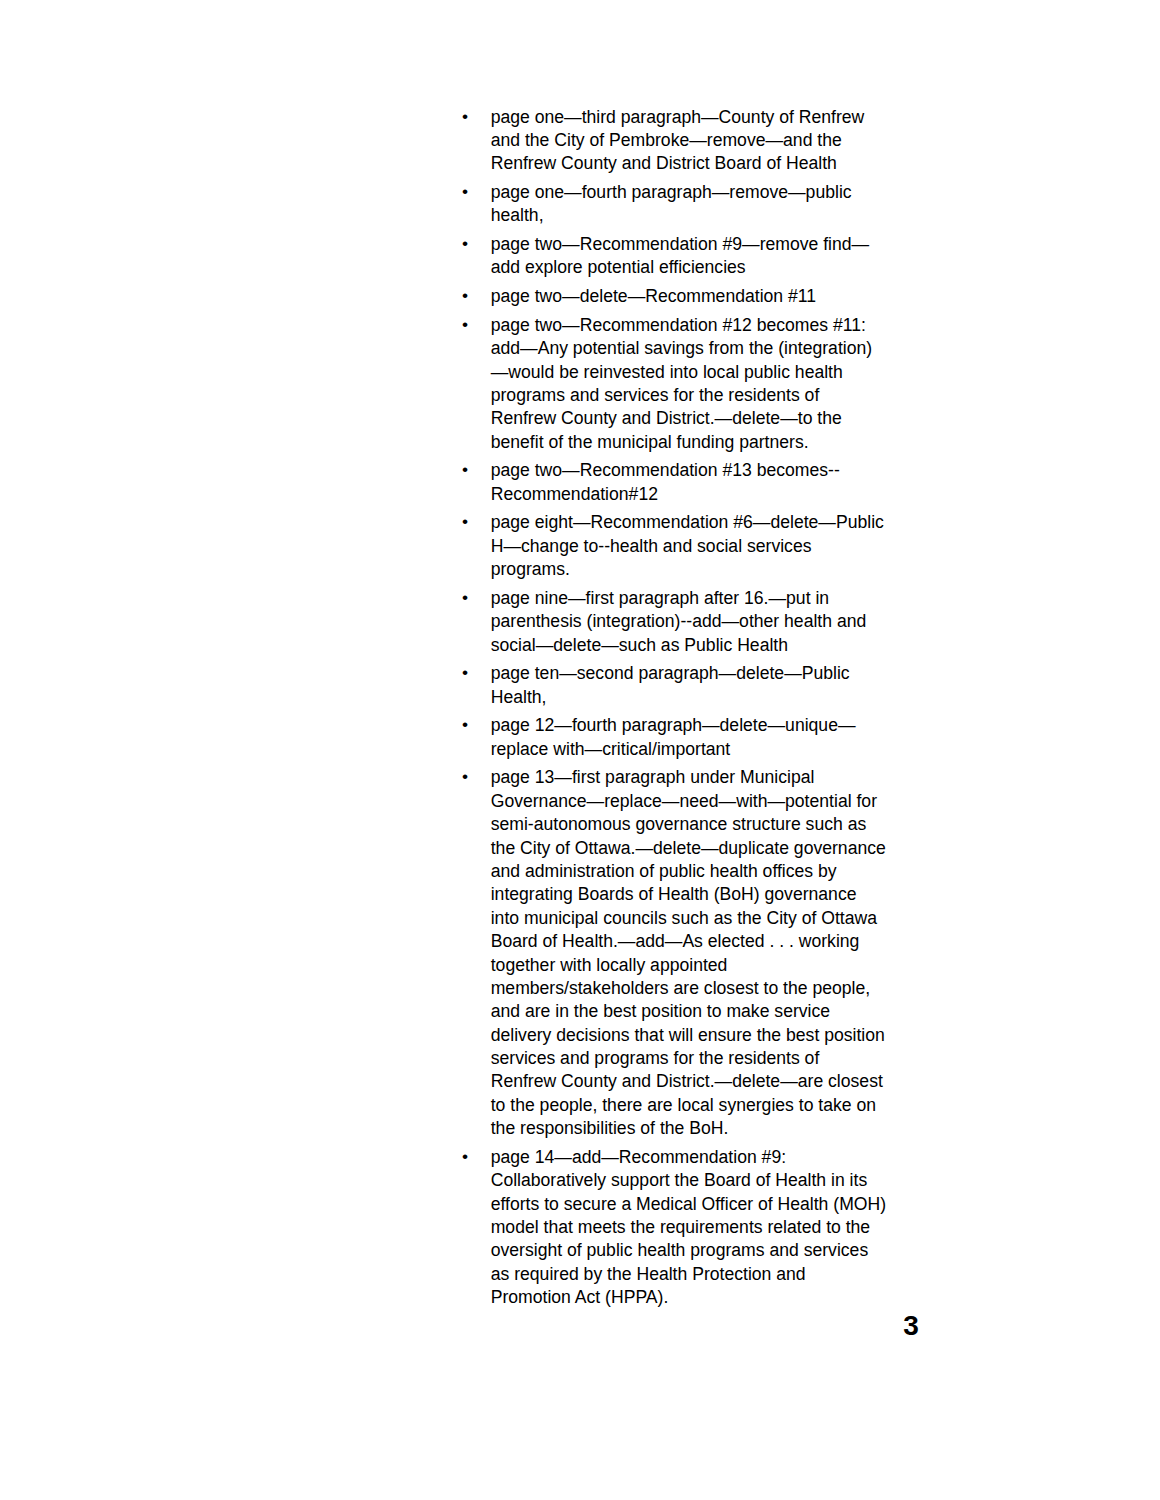page one—third paragraph—County of Renfrew and the City of Pembroke—remove—and the Renfrew County and District Board of Health
page one—fourth paragraph—remove—public health,
page two—Recommendation #9—remove find—add explore potential efficiencies
page two—delete—Recommendation #11
page two—Recommendation #12 becomes #11: add—Any potential savings from the (integration)—would be reinvested into local public health programs and services for the residents of Renfrew County and District.—delete—to the benefit of the municipal funding partners.
page two—Recommendation #13 becomes--Recommendation#12
page eight—Recommendation #6—delete—Public H—change to--health and social services programs.
page nine—first paragraph after 16.—put in parenthesis (integration)--add—other health and social—delete—such as Public Health
page ten—second paragraph—delete—Public Health,
page 12—fourth paragraph—delete—unique—replace with—critical/important
page 13—first paragraph under Municipal Governance—replace—need—with—potential for semi-autonomous governance structure such as the City of Ottawa.—delete—duplicate governance and administration of public health offices by integrating Boards of Health (BoH) governance into municipal councils such as the City of Ottawa Board of Health.—add—As elected . . . working together with locally appointed members/stakeholders are closest to the people, and are in the best position to make service delivery decisions that will ensure the best position services and programs for the residents of Renfrew County and District.—delete—are closest to the people, there are local synergies to take on the responsibilities of the BoH.
page 14—add—Recommendation #9: Collaboratively support the Board of Health in its efforts to secure a Medical Officer of Health (MOH) model that meets the requirements related to the oversight of public health programs and services as required by the Health Protection and Promotion Act (HPPA).
3